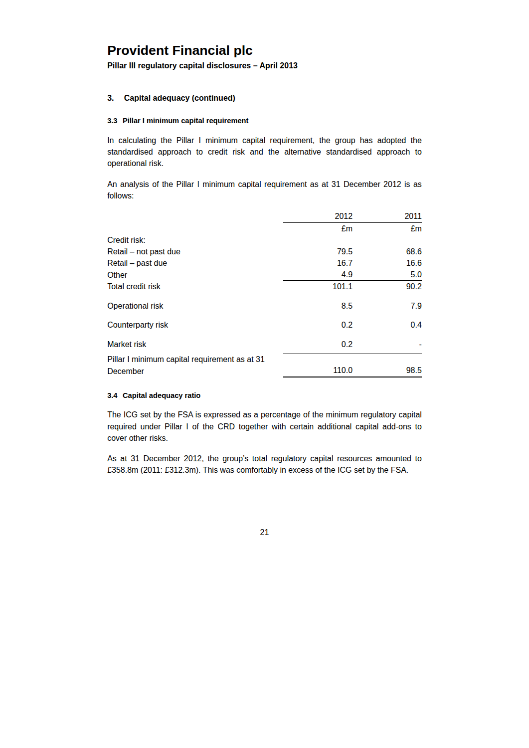Provident Financial plc
Pillar III regulatory capital disclosures – April 2013
3. Capital adequacy (continued)
3.3 Pillar I minimum capital requirement
In calculating the Pillar I minimum capital requirement, the group has adopted the standardised approach to credit risk and the alternative standardised approach to operational risk.
An analysis of the Pillar I minimum capital requirement as at 31 December 2012 is as follows:
| | 2012 | 2011 |
| | £m | £m |
| Credit risk: | | |
| Retail – not past due | 79.5 | 68.6 |
| Retail – past due | 16.7 | 16.6 |
| Other | 4.9 | 5.0 |
| Total credit risk | 101.1 | 90.2 |
| Operational risk | 8.5 | 7.9 |
| Counterparty risk | 0.2 | 0.4 |
| Market risk | 0.2 | - |
| Pillar I minimum capital requirement as at 31 December | 110.0 | 98.5 |
3.4 Capital adequacy ratio
The ICG set by the FSA is expressed as a percentage of the minimum regulatory capital required under Pillar I of the CRD together with certain additional capital add-ons to cover other risks.
As at 31 December 2012, the group’s total regulatory capital resources amounted to £358.8m (2011: £312.3m). This was comfortably in excess of the ICG set by the FSA.
21